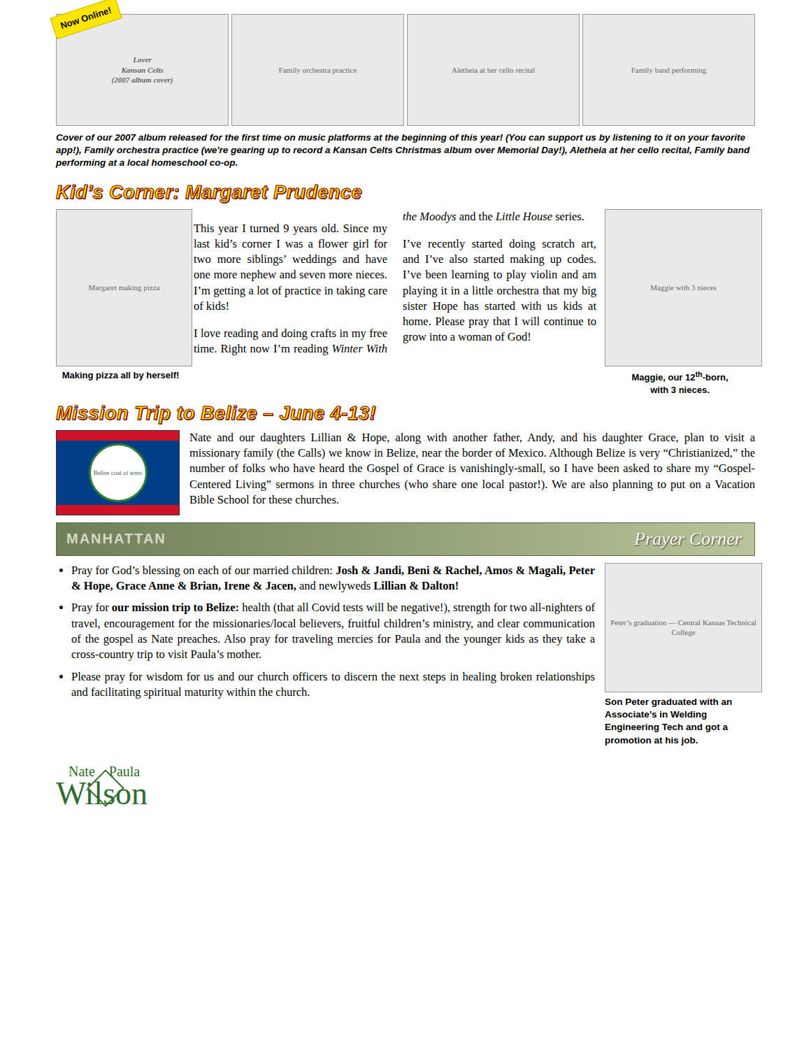Now Online!
Lover
Kansan Celts
(2007 album cover)
Family orchestra practice
Aletheia at her cello recital
Family band performing
Cover of our 2007 album released for the first time on music platforms at the beginning of this year! (You can support us by listening to it on your favorite app!), Family orchestra practice (we're gearing up to record a Kansan Celts Christmas album over Memorial Day!), Aletheia at her cello recital, Family band performing at a local homeschool co-op.
Kid’s Corner: Margaret Prudence
Margaret making pizza
Making pizza all by herself!
This year I turned 9 years old. Since my last kid’s corner I was a flower girl for two more siblings’ weddings and have one more nephew and seven more nieces. I’m getting a lot of practice in taking care of kids!
I love reading and doing crafts in my free time. Right now I’m reading Winter With the Moodys and the Little House series.
I’ve recently started doing scratch art, and I’ve also started making up codes. I’ve been learning to play violin and am playing it in a little orchestra that my big sister Hope has started with us kids at home. Please pray that I will continue to grow into a woman of God!
Maggie with 3 nieces
Maggie, our 12th-born,
with 3 nieces.
Mission Trip to Belize – June 4-13!
Belize coat of arms
Nate and our daughters Lillian & Hope, along with another father, Andy, and his daughter Grace, plan to visit a missionary family (the Calls) we know in Belize, near the border of Mexico. Although Belize is very “Christianized,” the number of folks who have heard the Gospel of Grace is vanishingly-small, so I have been asked to share my “Gospel-Centered Living” sermons in three churches (who share one local pastor!). We are also planning to put on a Vacation Bible School for these churches.
MANHATTAN Prayer Corner
Pray for God’s blessing on each of our married children: Josh & Jandi, Beni & Rachel, Amos & Magali, Peter & Hope, Grace Anne & Brian, Irene & Jacen, and newlyweds Lillian & Dalton!
Pray for our mission trip to Belize: health (that all Covid tests will be negative!), strength for two all-nighters of travel, encouragement for the missionaries/local believers, fruitful children’s ministry, and clear communication of the gospel as Nate preaches. Also pray for traveling mercies for Paula and the younger kids as they take a cross-country trip to visit Paula’s mother.
Please pray for wisdom for us and our church officers to discern the next steps in healing broken relationships and facilitating spiritual maturity within the church.
Peter’s graduation — Central Kansas Technical College
Son Peter graduated with an Associate’s in Welding Engineering Tech and got a promotion at his job.
Nate Paula Wilson